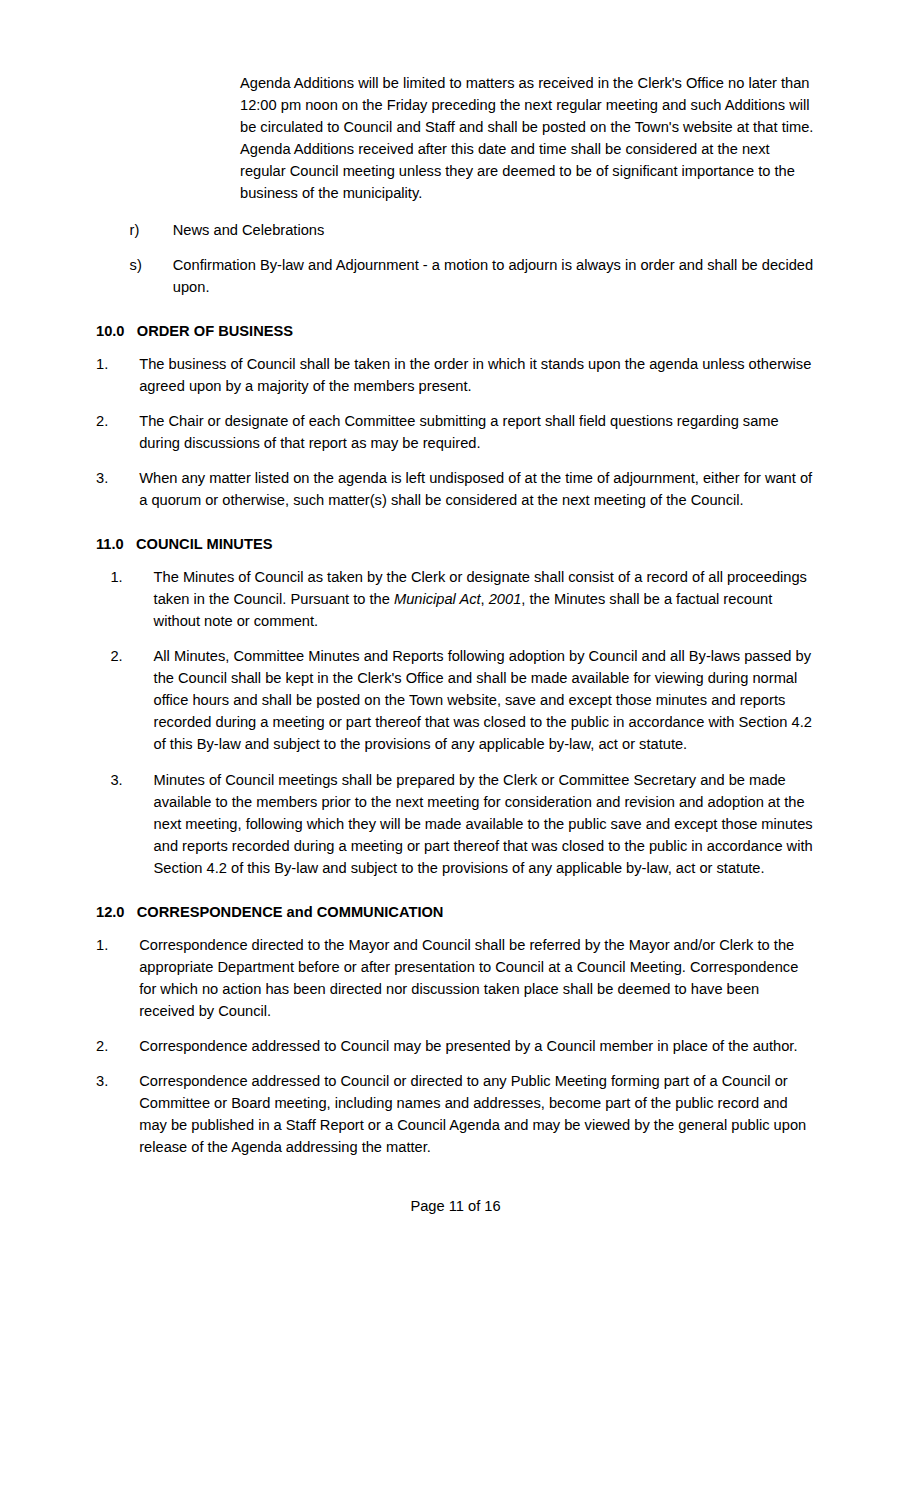Agenda Additions will be limited to matters as received in the Clerk's Office no later than 12:00 pm noon on the Friday preceding the next regular meeting and such Additions will be circulated to Council and Staff and shall be posted on the Town's website at that time. Agenda Additions received after this date and time shall be considered at the next regular Council meeting unless they are deemed to be of significant importance to the business of the municipality.
r) News and Celebrations
s) Confirmation By-law and Adjournment - a motion to adjourn is always in order and shall be decided upon.
10.0 ORDER OF BUSINESS
1. The business of Council shall be taken in the order in which it stands upon the agenda unless otherwise agreed upon by a majority of the members present.
2. The Chair or designate of each Committee submitting a report shall field questions regarding same during discussions of that report as may be required.
3. When any matter listed on the agenda is left undisposed of at the time of adjournment, either for want of a quorum or otherwise, such matter(s) shall be considered at the next meeting of the Council.
11.0 COUNCIL MINUTES
1. The Minutes of Council as taken by the Clerk or designate shall consist of a record of all proceedings taken in the Council. Pursuant to the Municipal Act, 2001, the Minutes shall be a factual recount without note or comment.
2. All Minutes, Committee Minutes and Reports following adoption by Council and all By-laws passed by the Council shall be kept in the Clerk's Office and shall be made available for viewing during normal office hours and shall be posted on the Town website, save and except those minutes and reports recorded during a meeting or part thereof that was closed to the public in accordance with Section 4.2 of this By-law and subject to the provisions of any applicable by-law, act or statute.
3. Minutes of Council meetings shall be prepared by the Clerk or Committee Secretary and be made available to the members prior to the next meeting for consideration and revision and adoption at the next meeting, following which they will be made available to the public save and except those minutes and reports recorded during a meeting or part thereof that was closed to the public in accordance with Section 4.2 of this By-law and subject to the provisions of any applicable by-law, act or statute.
12.0 CORRESPONDENCE and COMMUNICATION
1. Correspondence directed to the Mayor and Council shall be referred by the Mayor and/or Clerk to the appropriate Department before or after presentation to Council at a Council Meeting. Correspondence for which no action has been directed nor discussion taken place shall be deemed to have been received by Council.
2. Correspondence addressed to Council may be presented by a Council member in place of the author.
3. Correspondence addressed to Council or directed to any Public Meeting forming part of a Council or Committee or Board meeting, including names and addresses, become part of the public record and may be published in a Staff Report or a Council Agenda and may be viewed by the general public upon release of the Agenda addressing the matter.
Page 11 of 16